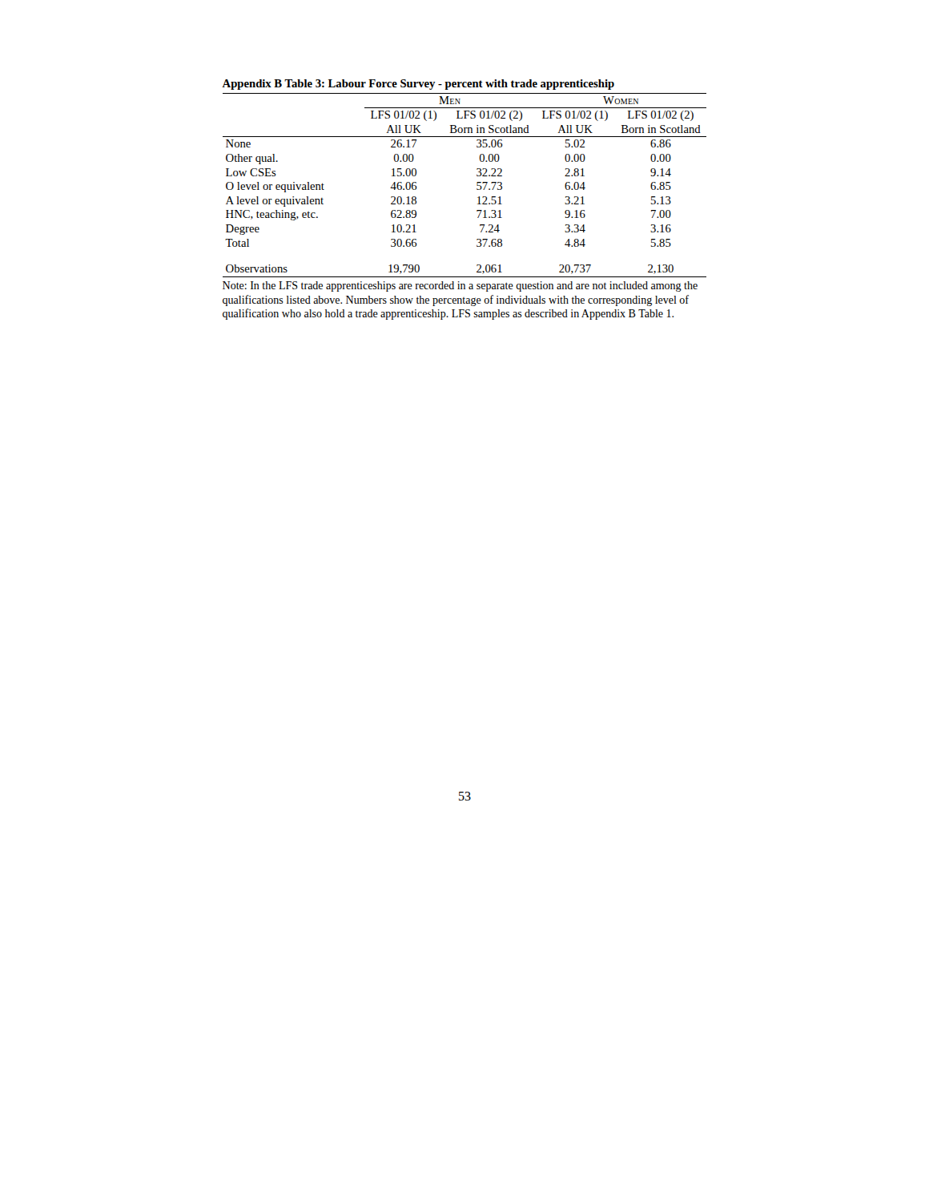Appendix B Table 3: Labour Force Survey - percent with trade apprenticeship
| | Men | Women |
| --- | --- | --- |
| | LFS 01/02 (1) | LFS 01/02 (2) | LFS 01/02 (1) | LFS 01/02 (2) |
| | All UK | Born in Scotland | All UK | Born in Scotland |
| None | 26.17 | 35.06 | 5.02 | 6.86 |
| Other qual. | 0.00 | 0.00 | 0.00 | 0.00 |
| Low CSEs | 15.00 | 32.22 | 2.81 | 9.14 |
| O level or equivalent | 46.06 | 57.73 | 6.04 | 6.85 |
| A level or equivalent | 20.18 | 12.51 | 3.21 | 5.13 |
| HNC, teaching, etc. | 62.89 | 71.31 | 9.16 | 7.00 |
| Degree | 10.21 | 7.24 | 3.34 | 3.16 |
| Total | 30.66 | 37.68 | 4.84 | 5.85 |
| Observations | 19,790 | 2,061 | 20,737 | 2,130 |
Note: In the LFS trade apprenticeships are recorded in a separate question and are not included among the qualifications listed above. Numbers show the percentage of individuals with the corresponding level of qualification who also hold a trade apprenticeship. LFS samples as described in Appendix B Table 1.
53